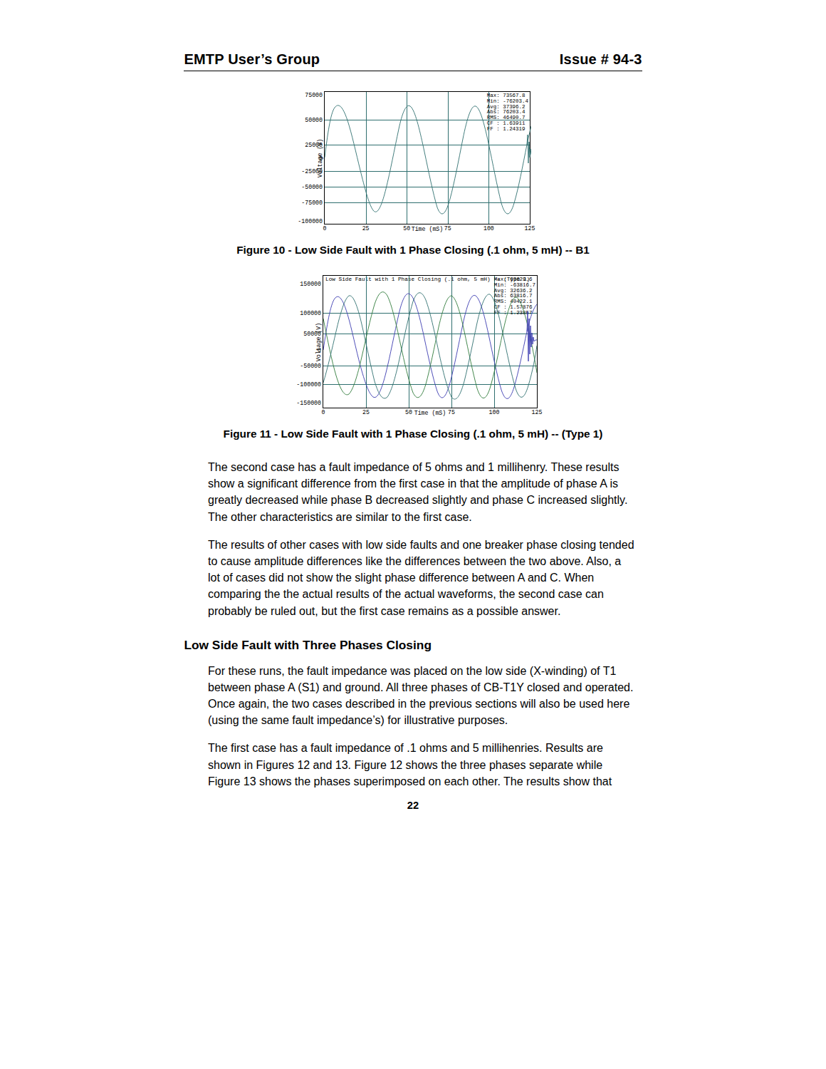EMTP User’s Group
Issue # 94-3
Voltage (V)
75000
50000
25000
0
-25000
-50000
-75000
-100000
0
25
50
75
100
125
Max: 73567.8 Min: -76203.4 Avg: 37396.2 Abs: 76203.4 RMS: 46490.7 CF : 1.63911 FF : 1.24319
Time (mS)
Figure 10 - Low Side Fault with 1 Phase Closing (.1 ohm, 5 mH) -- B1
Voltage (V)
Low Side Fault with 1 Phase Closing (.1 ohm, 5 mH) -- (Type 1)
150000
100000
50000
0
-50000
-100000
-150000
0
25
50
75
100
125
Max: 63629.6 Min: -63816.7 Avg: 32636.2 Abs: 63816.7 RMS: 40422.1 CF : 1.57876 FF : 1.23857
Time (mS)
Figure 11 - Low Side Fault with 1 Phase Closing (.1 ohm, 5 mH) -- (Type 1)
The second case has a fault impedance of 5 ohms and 1 millihenry. These results show a significant difference from the first case in that the amplitude of phase A is greatly decreased while phase B decreased slightly and phase C increased slightly. The other characteristics are similar to the first case.
The results of other cases with low side faults and one breaker phase closing tended to cause amplitude differences like the differences between the two above. Also, a lot of cases did not show the slight phase difference between A and C. When comparing the the actual results of the actual waveforms, the second case can probably be ruled out, but the first case remains as a possible answer.
Low Side Fault with Three Phases Closing
For these runs, the fault impedance was placed on the low side (X-winding) of T1 between phase A (S1) and ground. All three phases of CB-T1Y closed and operated. Once again, the two cases described in the previous sections will also be used here (using the same fault impedance’s) for illustrative purposes.
The first case has a fault impedance of .1 ohms and 5 millihenries. Results are shown in Figures 12 and 13. Figure 12 shows the three phases separate while Figure 13 shows the phases superimposed on each other. The results show that
22